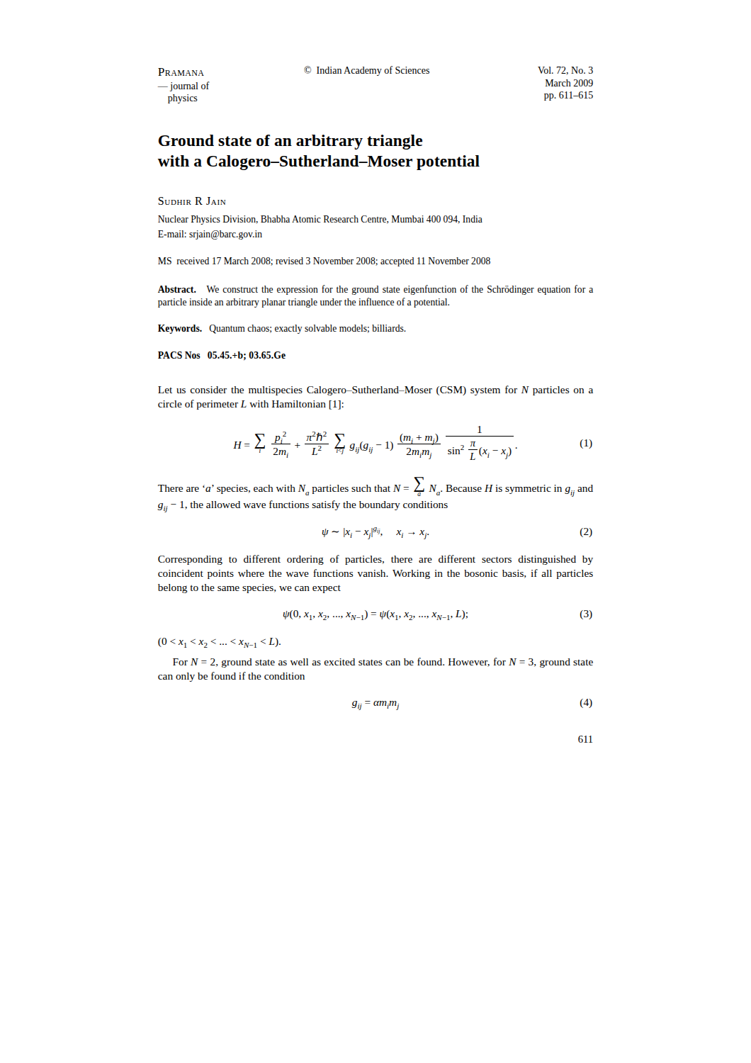| Pramana — journal of physics | © Indian Academy of Sciences | Vol. 72, No. 3 March 2009 pp. 611–615 |
Ground state of an arbitrary triangle
with a Calogero–Sutherland–Moser potential
Sudhir R Jain
Nuclear Physics Division, Bhabha Atomic Research Centre, Mumbai 400 094, India
E-mail: srjain@barc.gov.in
MS received 17 March 2008; revised 3 November 2008; accepted 11 November 2008
Abstract. We construct the expression for the ground state eigenfunction of the Schrödinger equation for a particle inside an arbitrary planar triangle under the influ­ence of a potential.
Keywords. Quantum chaos; exactly solvable models; billiards.
PACS Nos 05.45.+b; 03.65.Ge
Let us consider the multispecies Calogero–Sutherland–Moser (CSM) system for N particles on a circle of perimeter L with Hamiltonian [1]:
| | H = ∑ i p i 2 2 m i + π 2 ℏ 2 L 2 ∑ i < j g ij ( g ij − 1 ) ( m i + m j ) 2 m i m j 1 sin 2 π L ( x i − x j ) . | (1) |
There are ‘a’ species, each with Na particles such that N = ∑a Na. Because H is symmetric in gij and gij − 1, the allowed wave functions satisfy the boundary conditions
| | ψ ∼ / x i − x j / g ij , x i → x j . | (2) |
Corresponding to different ordering of particles, there are different sectors distin­guished by coincident points where the wave functions vanish. Working in the bosonic basis, if all particles belong to the same species, we can expect
| | ψ ( 0 , x 1 , x 2 , ... , x N − 1 ) = ψ ( x 1 , x 2 , ... , x N − 1 , L ) ; | (3) |
(0 < x1 < x2 < ... < xN−1 < L).
For N = 2, ground state as well as excited states can be found. However, for N = 3, ground state can only be found if the condition
| | g ij = α m i m j | (4) |
611